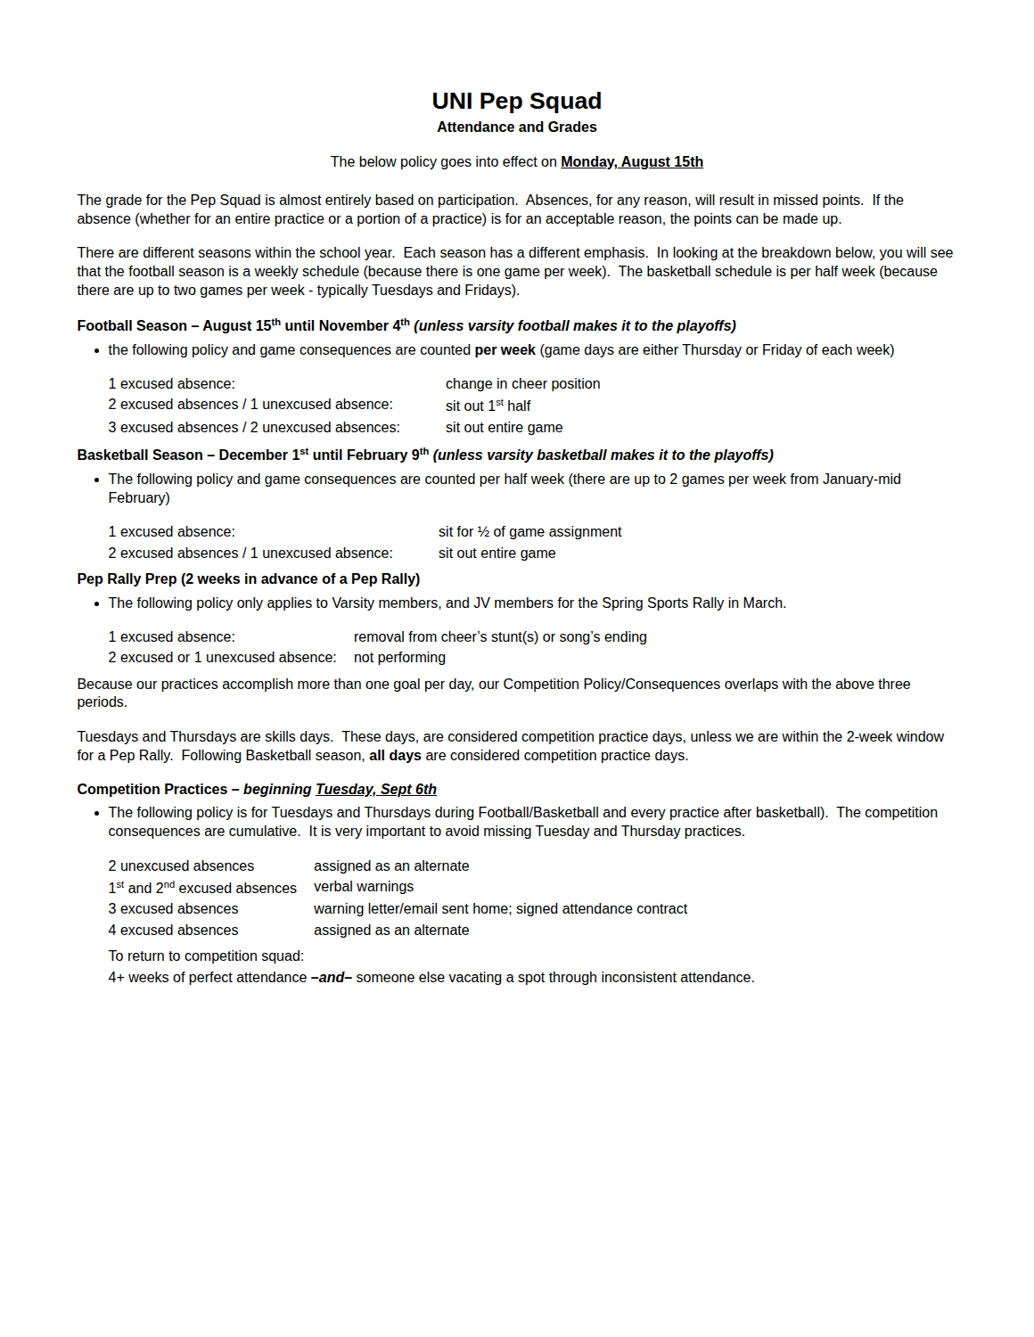UNI Pep Squad
Attendance and Grades
The below policy goes into effect on Monday, August 15th
The grade for the Pep Squad is almost entirely based on participation. Absences, for any reason, will result in missed points. If the absence (whether for an entire practice or a portion of a practice) is for an acceptable reason, the points can be made up.
There are different seasons within the school year. Each season has a different emphasis. In looking at the breakdown below, you will see that the football season is a weekly schedule (because there is one game per week). The basketball schedule is per half week (because there are up to two games per week - typically Tuesdays and Fridays).
Football Season – August 15th until November 4th (unless varsity football makes it to the playoffs)
the following policy and game consequences are counted per week (game days are either Thursday or Friday of each week)
| 1 excused absence: | change in cheer position |
| 2 excused absences / 1 unexcused absence: | sit out 1 st half |
| 3 excused absences / 2 unexcused absences: | sit out entire game |
Basketball Season – December 1st until February 9th (unless varsity basketball makes it to the playoffs)
The following policy and game consequences are counted per half week (there are up to 2 games per week from January-mid February)
| 1 excused absence: | sit for ½ of game assignment |
| 2 excused absences / 1 unexcused absence: | sit out entire game |
Pep Rally Prep (2 weeks in advance of a Pep Rally)
The following policy only applies to Varsity members, and JV members for the Spring Sports Rally in March.
| 1 excused absence: | removal from cheer’s stunt(s) or song’s ending |
| 2 excused or 1 unexcused absence: | not performing |
Because our practices accomplish more than one goal per day, our Competition Policy/Consequences overlaps with the above three periods.
Tuesdays and Thursdays are skills days. These days, are considered competition practice days, unless we are within the 2-week window for a Pep Rally. Following Basketball season, all days are considered competition practice days.
Competition Practices – beginning Tuesday, Sept 6th
The following policy is for Tuesdays and Thursdays during Football/Basketball and every practice after basketball). The competition consequences are cumulative. It is very important to avoid missing Tuesday and Thursday practices.
| 2 unexcused absences | assigned as an alternate |
| 1 st and 2 nd excused absences | verbal warnings |
| 3 excused absences | warning letter/email sent home; signed attendance contract |
| 4 excused absences | assigned as an alternate |
To return to competition squad:
4+ weeks of perfect attendance –and– someone else vacating a spot through inconsistent attendance.